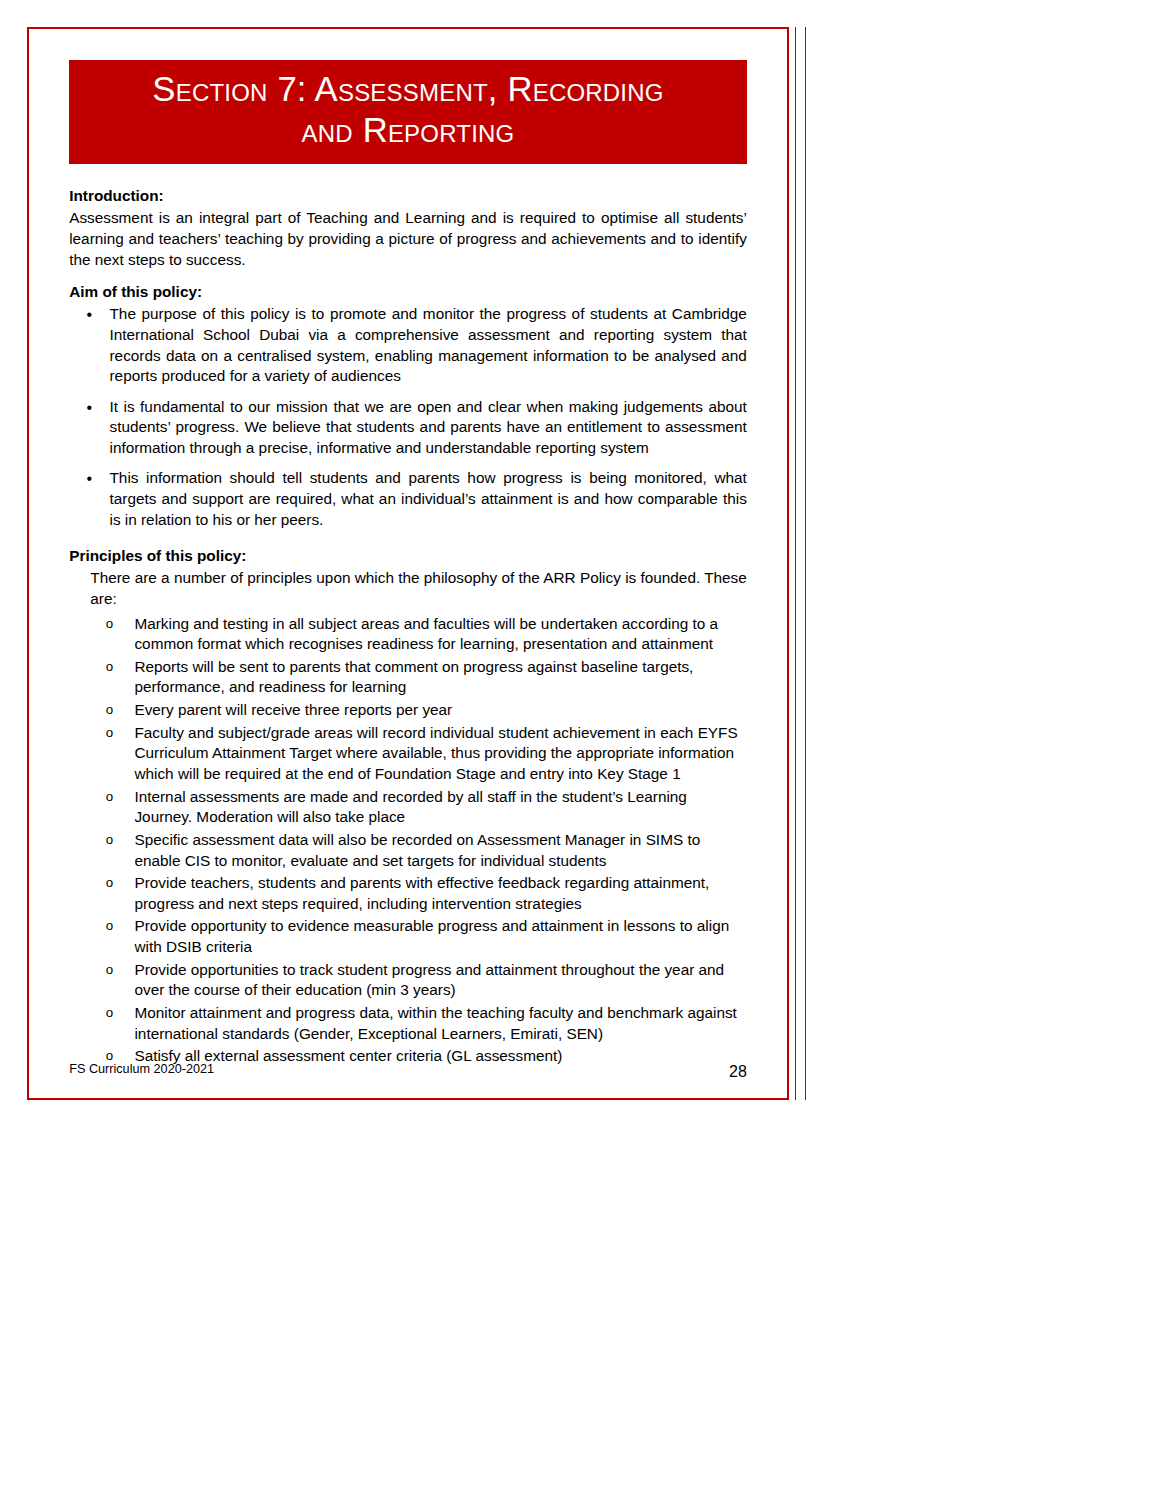Section 7: Assessment, Recording
and Reporting
Introduction:
Assessment is an integral part of Teaching and Learning and is required to optimise all students’ learning and teachers’ teaching by providing a picture of progress and achievements and to identify the next steps to success.
Aim of this policy:
The purpose of this policy is to promote and monitor the progress of students at Cambridge International School Dubai via a comprehensive assessment and reporting system that records data on a centralised system, enabling management information to be analysed and reports produced for a variety of audiences
It is fundamental to our mission that we are open and clear when making judgements about students’ progress. We believe that students and parents have an entitlement to assessment information through a precise, informative and understandable reporting system
This information should tell students and parents how progress is being monitored, what targets and support are required, what an individual’s attainment is and how comparable this is in relation to his or her peers.
Principles of this policy:
There are a number of principles upon which the philosophy of the ARR Policy is founded. These are:
Marking and testing in all subject areas and faculties will be undertaken according to a common format which recognises readiness for learning, presentation and attainment
Reports will be sent to parents that comment on progress against baseline targets, performance, and readiness for learning
Every parent will receive three reports per year
Faculty and subject/grade areas will record individual student achievement in each EYFS Curriculum Attainment Target where available, thus providing the appropriate information which will be required at the end of Foundation Stage and entry into Key Stage 1
Internal assessments are made and recorded by all staff in the student’s Learning Journey. Moderation will also take place
Specific assessment data will also be recorded on Assessment Manager in SIMS to enable CIS to monitor, evaluate and set targets for individual students
Provide teachers, students and parents with effective feedback regarding attainment, progress and next steps required, including intervention strategies
Provide opportunity to evidence measurable progress and attainment in lessons to align with DSIB criteria
Provide opportunities to track student progress and attainment throughout the year and over the course of their education (min 3 years)
Monitor attainment and progress data, within the teaching faculty and benchmark against international standards (Gender, Exceptional Learners, Emirati, SEN)
Satisfy all external assessment center criteria (GL assessment)
FS Curriculum 2020-2021 28